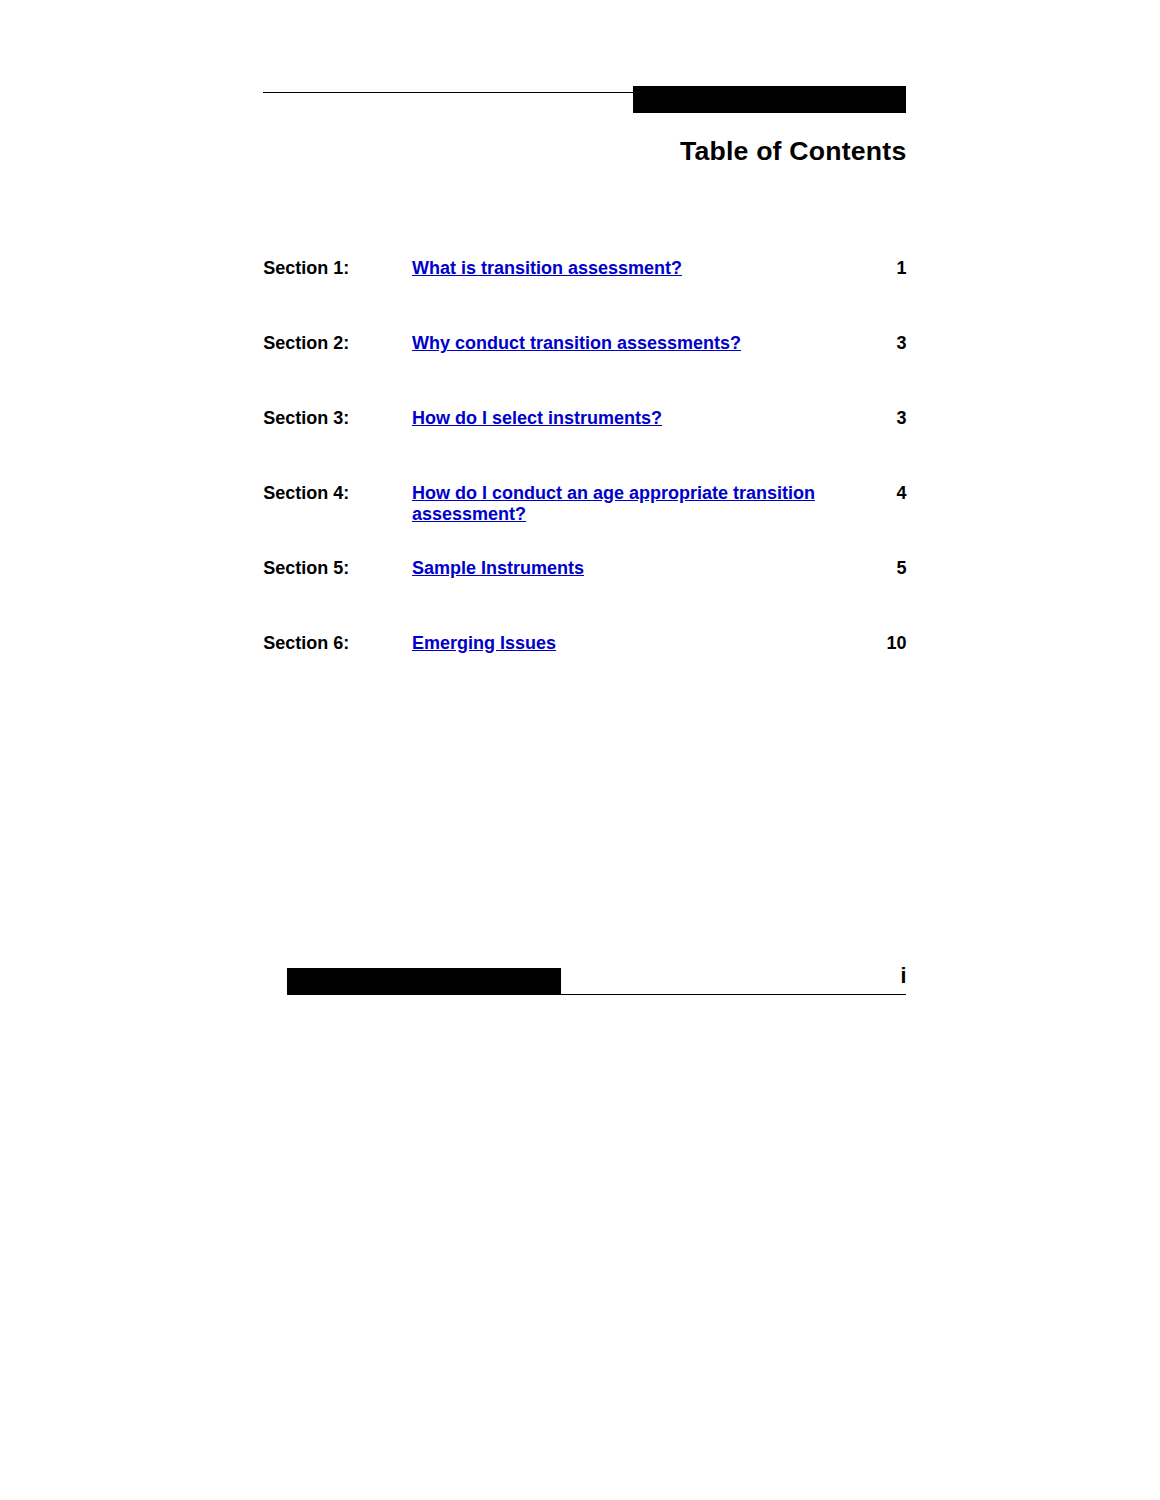Table of Contents
| Section 1: | What is transition assessment? | 1 |
| Section 2: | Why conduct transition assessments? | 3 |
| Section 3: | How do I select instruments? | 3 |
| Section 4: | How do I conduct an age appropriate transition assessment? | 4 |
| Section 5: | Sample Instruments | 5 |
| Section 6: | Emerging Issues | 10 |
i